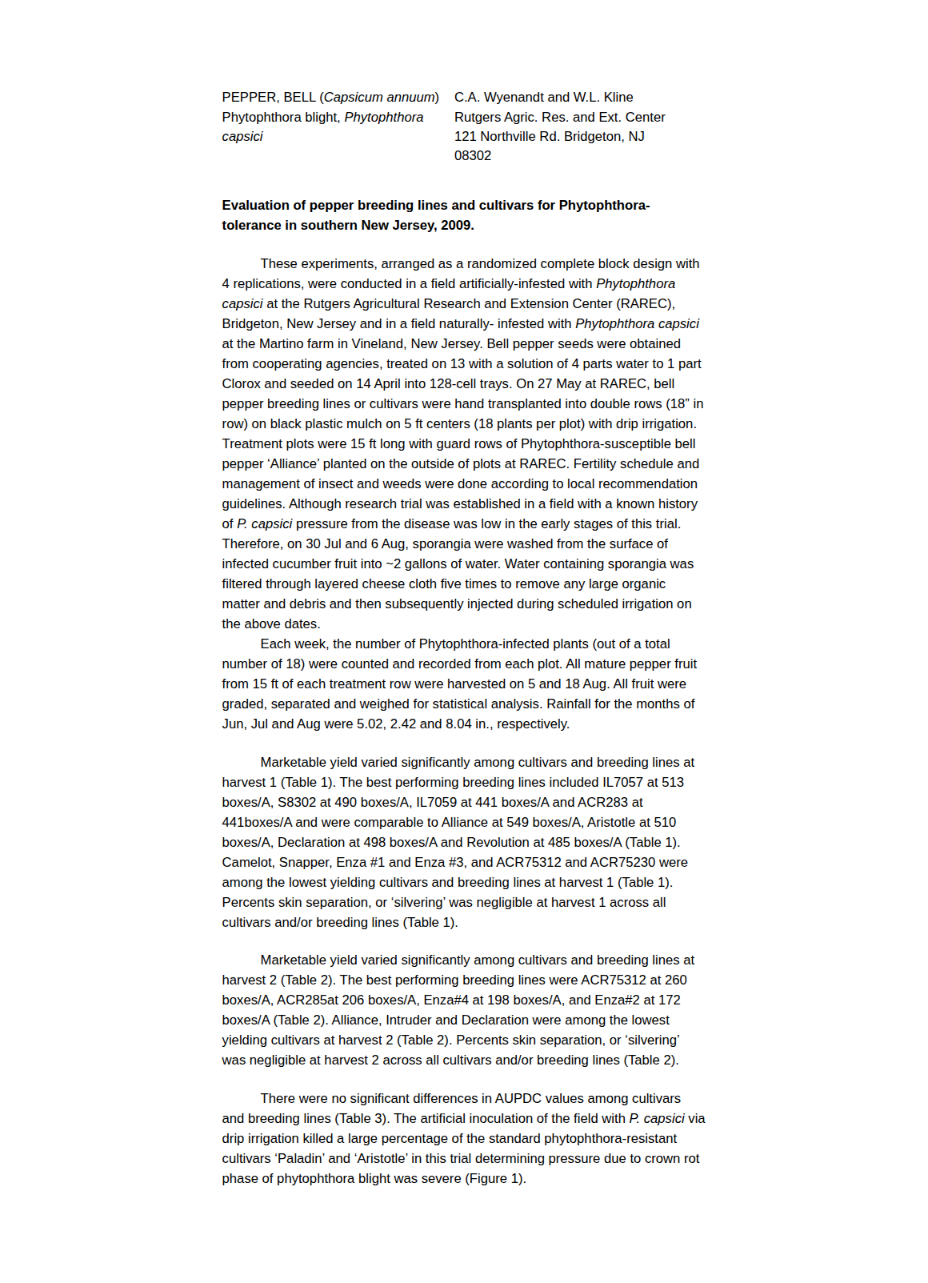| PEPPER, BELL ( Capsicum annuum ) Phytophthora blight, Phytophthora capsici | C.A. Wyenandt and W.L. Kline Rutgers Agric. Res. and Ext. Center 121 Northville Rd. Bridgeton, NJ 08302 |
Evaluation of pepper breeding lines and cultivars for Phytophthora-tolerance in southern New Jersey, 2009.
These experiments, arranged as a randomized complete block design with 4 replications, were conducted in a field artificially-infested with Phytophthora capsici at the Rutgers Agricultural Research and Extension Center (RAREC), Bridgeton, New Jersey and in a field naturally- infested with Phytophthora capsici at the Martino farm in Vineland, New Jersey. Bell pepper seeds were obtained from cooperating agencies, treated on 13 with a solution of 4 parts water to 1 part Clorox and seeded on 14 April into 128-cell trays. On 27 May at RAREC, bell pepper breeding lines or cultivars were hand transplanted into double rows (18” in row) on black plastic mulch on 5 ft centers (18 plants per plot) with drip irrigation. Treatment plots were 15 ft long with guard rows of Phytophthora-susceptible bell pepper ‘Alliance’ planted on the outside of plots at RAREC. Fertility schedule and management of insect and weeds were done according to local recommendation guidelines. Although research trial was established in a field with a known history of P. capsici pressure from the disease was low in the early stages of this trial. Therefore, on 30 Jul and 6 Aug, sporangia were washed from the surface of infected cucumber fruit into ~2 gallons of water. Water containing sporangia was filtered through layered cheese cloth five times to remove any large organic matter and debris and then subsequently injected during scheduled irrigation on the above dates.
Each week, the number of Phytophthora-infected plants (out of a total number of 18) were counted and recorded from each plot. All mature pepper fruit from 15 ft of each treatment row were harvested on 5 and 18 Aug. All fruit were graded, separated and weighed for statistical analysis. Rainfall for the months of Jun, Jul and Aug were 5.02, 2.42 and 8.04 in., respectively.
Marketable yield varied significantly among cultivars and breeding lines at harvest 1 (Table 1). The best performing breeding lines included IL7057 at 513 boxes/A, S8302 at 490 boxes/A, IL7059 at 441 boxes/A and ACR283 at 441boxes/A and were comparable to Alliance at 549 boxes/A, Aristotle at 510 boxes/A, Declaration at 498 boxes/A and Revolution at 485 boxes/A (Table 1). Camelot, Snapper, Enza #1 and Enza #3, and ACR75312 and ACR75230 were among the lowest yielding cultivars and breeding lines at harvest 1 (Table 1). Percents skin separation, or ‘silvering’ was negligible at harvest 1 across all cultivars and/or breeding lines (Table 1).
Marketable yield varied significantly among cultivars and breeding lines at harvest 2 (Table 2). The best performing breeding lines were ACR75312 at 260 boxes/A, ACR285at 206 boxes/A, Enza#4 at 198 boxes/A, and Enza#2 at 172 boxes/A (Table 2). Alliance, Intruder and Declaration were among the lowest yielding cultivars at harvest 2 (Table 2). Percents skin separation, or ‘silvering’ was negligible at harvest 2 across all cultivars and/or breeding lines (Table 2).
There were no significant differences in AUPDC values among cultivars and breeding lines (Table 3). The artificial inoculation of the field with P. capsici via drip irrigation killed a large percentage of the standard phytophthora-resistant cultivars ‘Paladin’ and ‘Aristotle’ in this trial determining pressure due to crown rot phase of phytophthora blight was severe (Figure 1).